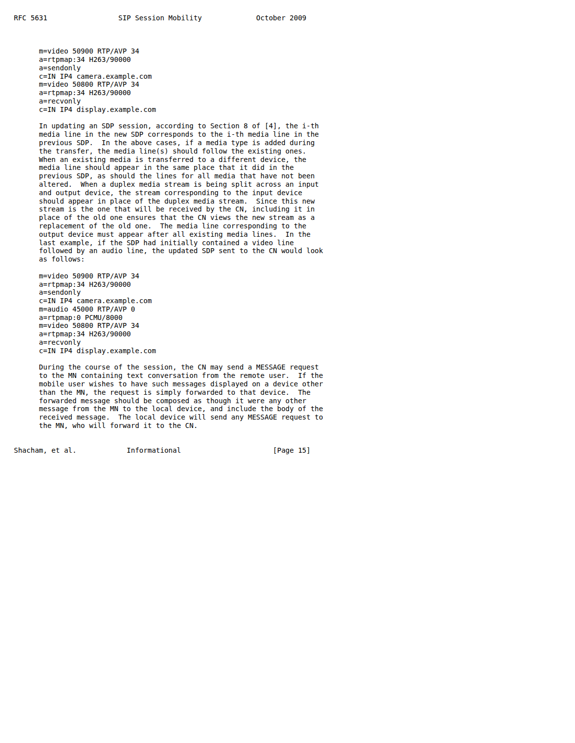RFC 5631 SIP Session Mobility October 2009
m=video 50900 RTP/AVP 34 a=rtpmap:34 H263/90000 a=sendonly c=IN IP4 camera.example.com m=video 50800 RTP/AVP 34 a=rtpmap:34 H263/90000 a=recvonly c=IN IP4 display.example.com In updating an SDP session, according to Section 8 of [4], the i-th media line in the new SDP corresponds to the i-th media line in the previous SDP. In the above cases, if a media type is added during the transfer, the media line(s) should follow the existing ones. When an existing media is transferred to a different device, the media line should appear in the same place that it did in the previous SDP, as should the lines for all media that have not been altered. When a duplex media stream is being split across an input and output device, the stream corresponding to the input device should appear in place of the duplex media stream. Since this new stream is the one that will be received by the CN, including it in place of the old one ensures that the CN views the new stream as a replacement of the old one. The media line corresponding to the output device must appear after all existing media lines. In the last example, if the SDP had initially contained a video line followed by an audio line, the updated SDP sent to the CN would look as follows: m=video 50900 RTP/AVP 34 a=rtpmap:34 H263/90000 a=sendonly c=IN IP4 camera.example.com m=audio 45000 RTP/AVP 0 a=rtpmap:0 PCMU/8000 m=video 50800 RTP/AVP 34 a=rtpmap:34 H263/90000 a=recvonly c=IN IP4 display.example.com During the course of the session, the CN may send a MESSAGE request to the MN containing text conversation from the remote user. If the mobile user wishes to have such messages displayed on a device other than the MN, the request is simply forwarded to that device. The forwarded message should be composed as though it were any other message from the MN to the local device, and include the body of the received message. The local device will send any MESSAGE request to the MN, who will forward it to the CN.
Shacham, et al. Informational [Page 15]